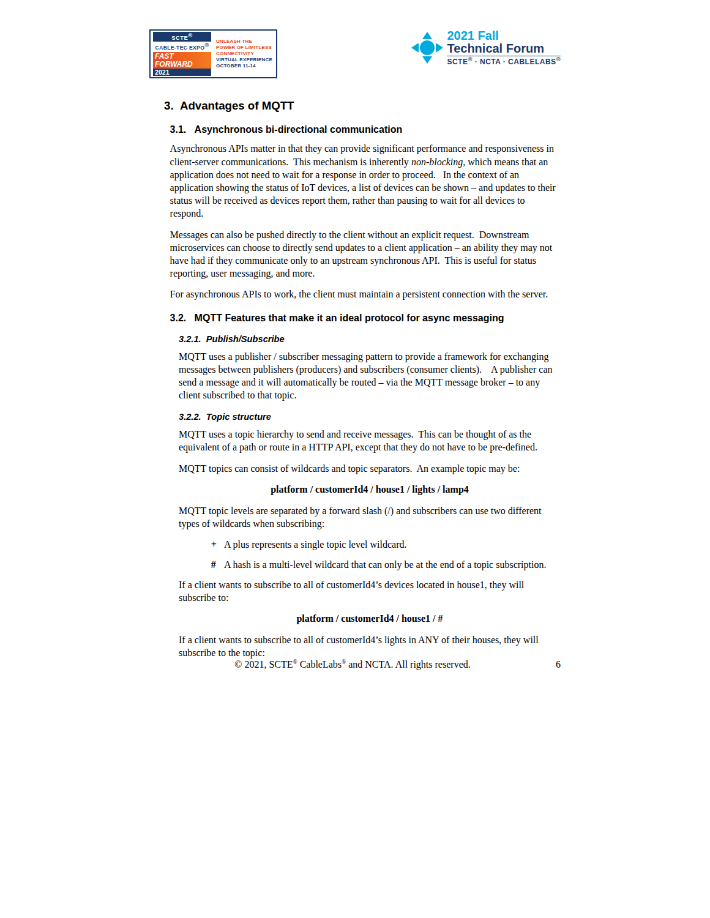SCTE®
CABLE-TEC EXPO®
FAST
FORWARD
2021
UNLEASH THE
POWER OF LIMITLESS
CONNECTIVITY VIRTUAL EXPERIENCE
OCTOBER 11-14
2021 Fall
Technical Forum
SCTE® · NCTA · CABLELABS®
3. Advantages of MQTT
3.1. Asynchronous bi-directional communication
Asynchronous APIs matter in that they can provide significant performance and responsiveness in client-server communications. This mechanism is inherently non-blocking, which means that an application does not need to wait for a response in order to proceed. In the context of an application showing the status of IoT devices, a list of devices can be shown – and updates to their status will be received as devices report them, rather than pausing to wait for all devices to respond.
Messages can also be pushed directly to the client without an explicit request. Downstream microservices can choose to directly send updates to a client application – an ability they may not have had if they communicate only to an upstream synchronous API. This is useful for status reporting, user messaging, and more.
For asynchronous APIs to work, the client must maintain a persistent connection with the server.
3.2. MQTT Features that make it an ideal protocol for async messaging
3.2.1. Publish/Subscribe
MQTT uses a publisher / subscriber messaging pattern to provide a framework for exchanging messages between publishers (producers) and subscribers (consumer clients). A publisher can send a message and it will automatically be routed – via the MQTT message broker – to any client subscribed to that topic.
3.2.2. Topic structure
MQTT uses a topic hierarchy to send and receive messages. This can be thought of as the equivalent of a path or route in a HTTP API, except that they do not have to be pre-defined.
MQTT topics can consist of wildcards and topic separators. An example topic may be:
platform / customerId4 / house1 / lights / lamp4
MQTT topic levels are separated by a forward slash (/) and subscribers can use two different types of wildcards when subscribing:
+A plus represents a single topic level wildcard.
#A hash is a multi-level wildcard that can only be at the end of a topic subscription.
If a client wants to subscribe to all of customerId4’s devices located in house1, they will subscribe to:
platform / customerId4 / house1 / #
If a client wants to subscribe to all of customerId4’s lights in ANY of their houses, they will subscribe to the topic:
© 2021, SCTE® CableLabs® and NCTA. All rights reserved. 6